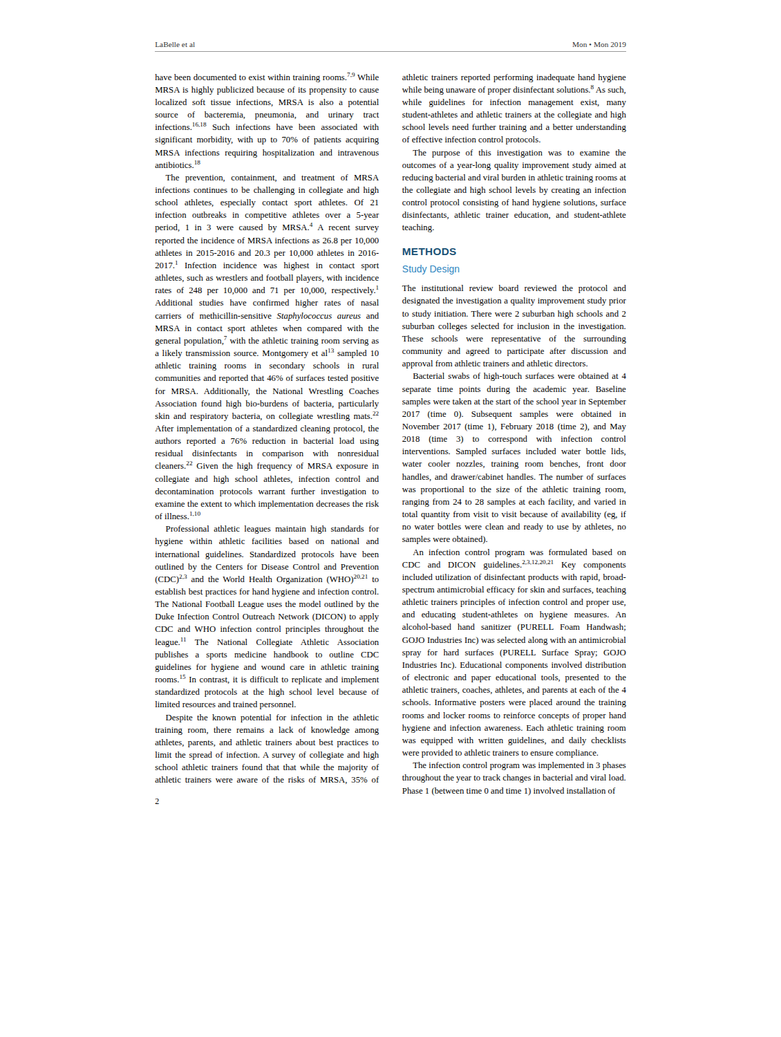LaBelle et al Mon • Mon 2019
have been documented to exist within training rooms.7,9 While MRSA is highly publicized because of its propensity to cause localized soft tissue infections, MRSA is also a potential source of bacteremia, pneumonia, and urinary tract infections.16,18 Such infections have been associated with significant morbidity, with up to 70% of patients acquiring MRSA infections requiring hospitalization and intravenous antibiotics.18
The prevention, containment, and treatment of MRSA infections continues to be challenging in collegiate and high school athletes, especially contact sport athletes. Of 21 infection outbreaks in competitive athletes over a 5-year period, 1 in 3 were caused by MRSA.4 A recent survey reported the incidence of MRSA infections as 26.8 per 10,000 athletes in 2015-2016 and 20.3 per 10,000 athletes in 2016-2017.1 Infection incidence was highest in contact sport athletes, such as wrestlers and football players, with incidence rates of 248 per 10,000 and 71 per 10,000, respectively.1 Additional studies have confirmed higher rates of nasal carriers of methicillin-sensitive Staphylococcus aureus and MRSA in contact sport athletes when compared with the general population,7 with the athletic training room serving as a likely transmission source. Montgomery et al13 sampled 10 athletic training rooms in secondary schools in rural communities and reported that 46% of surfaces tested positive for MRSA. Additionally, the National Wrestling Coaches Association found high bio-burdens of bacteria, particularly skin and respiratory bacteria, on collegiate wrestling mats.22 After implementation of a standardized cleaning protocol, the authors reported a 76% reduction in bacterial load using residual disinfectants in comparison with nonresidual cleaners.22 Given the high frequency of MRSA exposure in collegiate and high school athletes, infection control and decontamination protocols warrant further investigation to examine the extent to which implementation decreases the risk of illness.1,10
Professional athletic leagues maintain high standards for hygiene within athletic facilities based on national and international guidelines. Standardized protocols have been outlined by the Centers for Disease Control and Prevention (CDC)2,3 and the World Health Organization (WHO)20,21 to establish best practices for hand hygiene and infection control. The National Football League uses the model outlined by the Duke Infection Control Outreach Network (DICON) to apply CDC and WHO infection control principles throughout the league.11 The National Collegiate Athletic Association publishes a sports medicine handbook to outline CDC guidelines for hygiene and wound care in athletic training rooms.15 In contrast, it is difficult to replicate and implement standardized protocols at the high school level because of limited resources and trained personnel.
Despite the known potential for infection in the athletic training room, there remains a lack of knowledge among athletes, parents, and athletic trainers about best practices to limit the spread of infection. A survey of collegiate and high school athletic trainers found that that while the majority of athletic trainers were aware of the risks of MRSA, 35% of athletic trainers reported performing inadequate hand hygiene while being unaware of proper disinfectant solutions.8 As such, while guidelines for infection management exist, many student-athletes and athletic trainers at the collegiate and high school levels need further training and a better understanding of effective infection control protocols.
The purpose of this investigation was to examine the outcomes of a year-long quality improvement study aimed at reducing bacterial and viral burden in athletic training rooms at the collegiate and high school levels by creating an infection control protocol consisting of hand hygiene solutions, surface disinfectants, athletic trainer education, and student-athlete teaching.
Methods
Study Design
The institutional review board reviewed the protocol and designated the investigation a quality improvement study prior to study initiation. There were 2 suburban high schools and 2 suburban colleges selected for inclusion in the investigation. These schools were representative of the surrounding community and agreed to participate after discussion and approval from athletic trainers and athletic directors.
Bacterial swabs of high-touch surfaces were obtained at 4 separate time points during the academic year. Baseline samples were taken at the start of the school year in September 2017 (time 0). Subsequent samples were obtained in November 2017 (time 1), February 2018 (time 2), and May 2018 (time 3) to correspond with infection control interventions. Sampled surfaces included water bottle lids, water cooler nozzles, training room benches, front door handles, and drawer/cabinet handles. The number of surfaces was proportional to the size of the athletic training room, ranging from 24 to 28 samples at each facility, and varied in total quantity from visit to visit because of availability (eg, if no water bottles were clean and ready to use by athletes, no samples were obtained).
An infection control program was formulated based on CDC and DICON guidelines.2,3,12,20,21 Key components included utilization of disinfectant products with rapid, broad-spectrum antimicrobial efficacy for skin and surfaces, teaching athletic trainers principles of infection control and proper use, and educating student-athletes on hygiene measures. An alcohol-based hand sanitizer (PURELL Foam Handwash; GOJO Industries Inc) was selected along with an antimicrobial spray for hard surfaces (PURELL Surface Spray; GOJO Industries Inc). Educational components involved distribution of electronic and paper educational tools, presented to the athletic trainers, coaches, athletes, and parents at each of the 4 schools. Informative posters were placed around the training rooms and locker rooms to reinforce concepts of proper hand hygiene and infection awareness. Each athletic training room was equipped with written guidelines, and daily checklists were provided to athletic trainers to ensure compliance.
The infection control program was implemented in 3 phases throughout the year to track changes in bacterial and viral load. Phase 1 (between time 0 and time 1) involved installation of
2